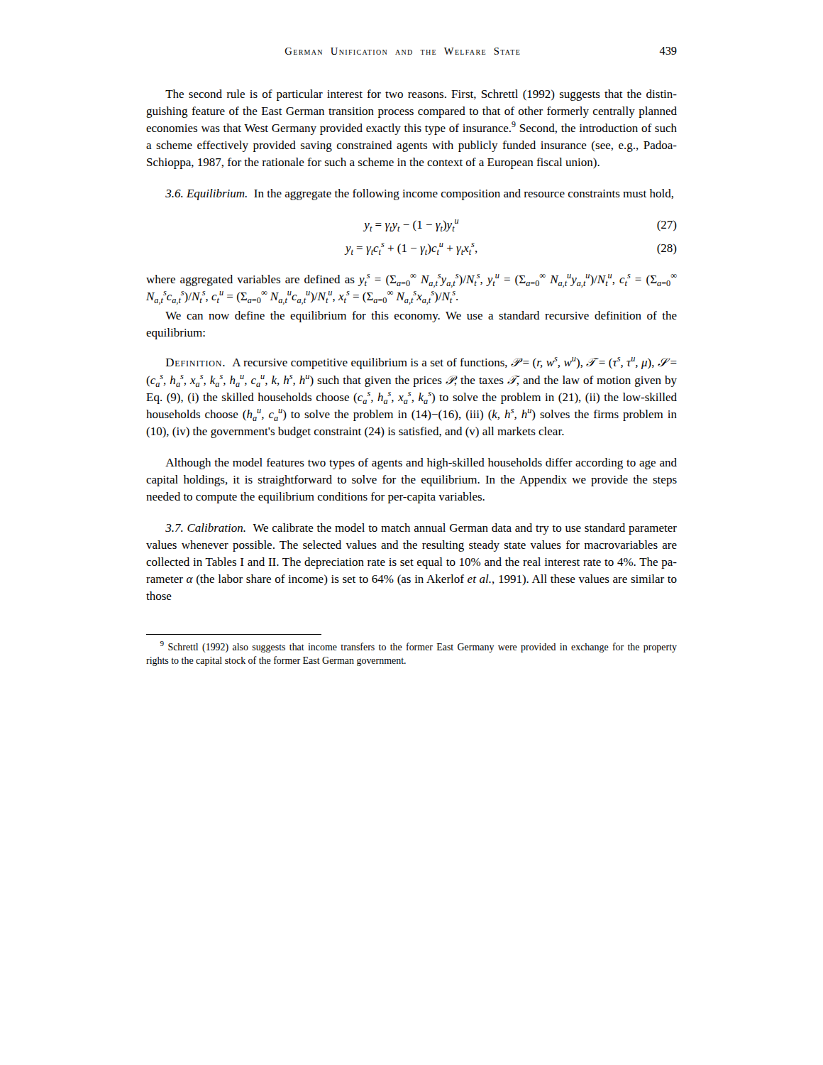German Unification and the Welfare State 439
The second rule is of particular interest for two reasons. First, Schrettl (1992) suggests that the distinguishing feature of the East German transition process compared to that of other formerly centrally planned economies was that West Germany provided exactly this type of insurance.9 Second, the introduction of such a scheme effectively provided saving constrained agents with publicly funded insurance (see, e.g., Padoa-Schioppa, 1987, for the rationale for such a scheme in the context of a European fiscal union).
3.6. Equilibrium. In the aggregate the following income composition and resource constraints must hold,
yt = γtyt − (1 − γt)ytu (27) yt = γtcts + (1 − γt)ctu + γtxts, (28)
where aggregated variables are defined as yts = (Σa=0∞ Na,tsya,ts)/Nts, ytu = (Σa=0∞ Na,tuya,tu)/Ntu, cts = (Σa=0∞ Na,tsca,ts)/Nts, ctu = (Σa=0∞ Na,tuca,tu)/Ntu, xts = (Σa=0∞ Na,tsxa,ts)/Nts.
We can now define the equilibrium for this economy. We use a standard recursive definition of the equilibrium:
Definition. A recursive competitive equilibrium is a set of functions, 𝒫 = (r, ws, wu), 𝒯 = (τs, τu, μ), 𝒮 = (cas, has, xas, kas, hau, cau, k, hs, hu) such that given the prices 𝒫, the taxes 𝒯, and the law of motion given by Eq. (9), (i) the skilled households choose (cas, has, xas, kas) to solve the problem in (21), (ii) the low-skilled households choose (hau, cau) to solve the problem in (14)−(16), (iii) (k, hs, hu) solves the firms problem in (10), (iv) the government's budget constraint (24) is satisfied, and (v) all markets clear.
Although the model features two types of agents and high-skilled households differ according to age and capital holdings, it is straightforward to solve for the equilibrium. In the Appendix we provide the steps needed to compute the equilibrium conditions for per-capita variables.
3.7. Calibration. We calibrate the model to match annual German data and try to use standard parameter values whenever possible. The selected values and the resulting steady state values for macrovariables are collected in Tables I and II. The depreciation rate is set equal to 10% and the real interest rate to 4%. The parameter α (the labor share of income) is set to 64% (as in Akerlof et al., 1991). All these values are similar to those
9 Schrettl (1992) also suggests that income transfers to the former East Germany were provided in exchange for the property rights to the capital stock of the former East German government.